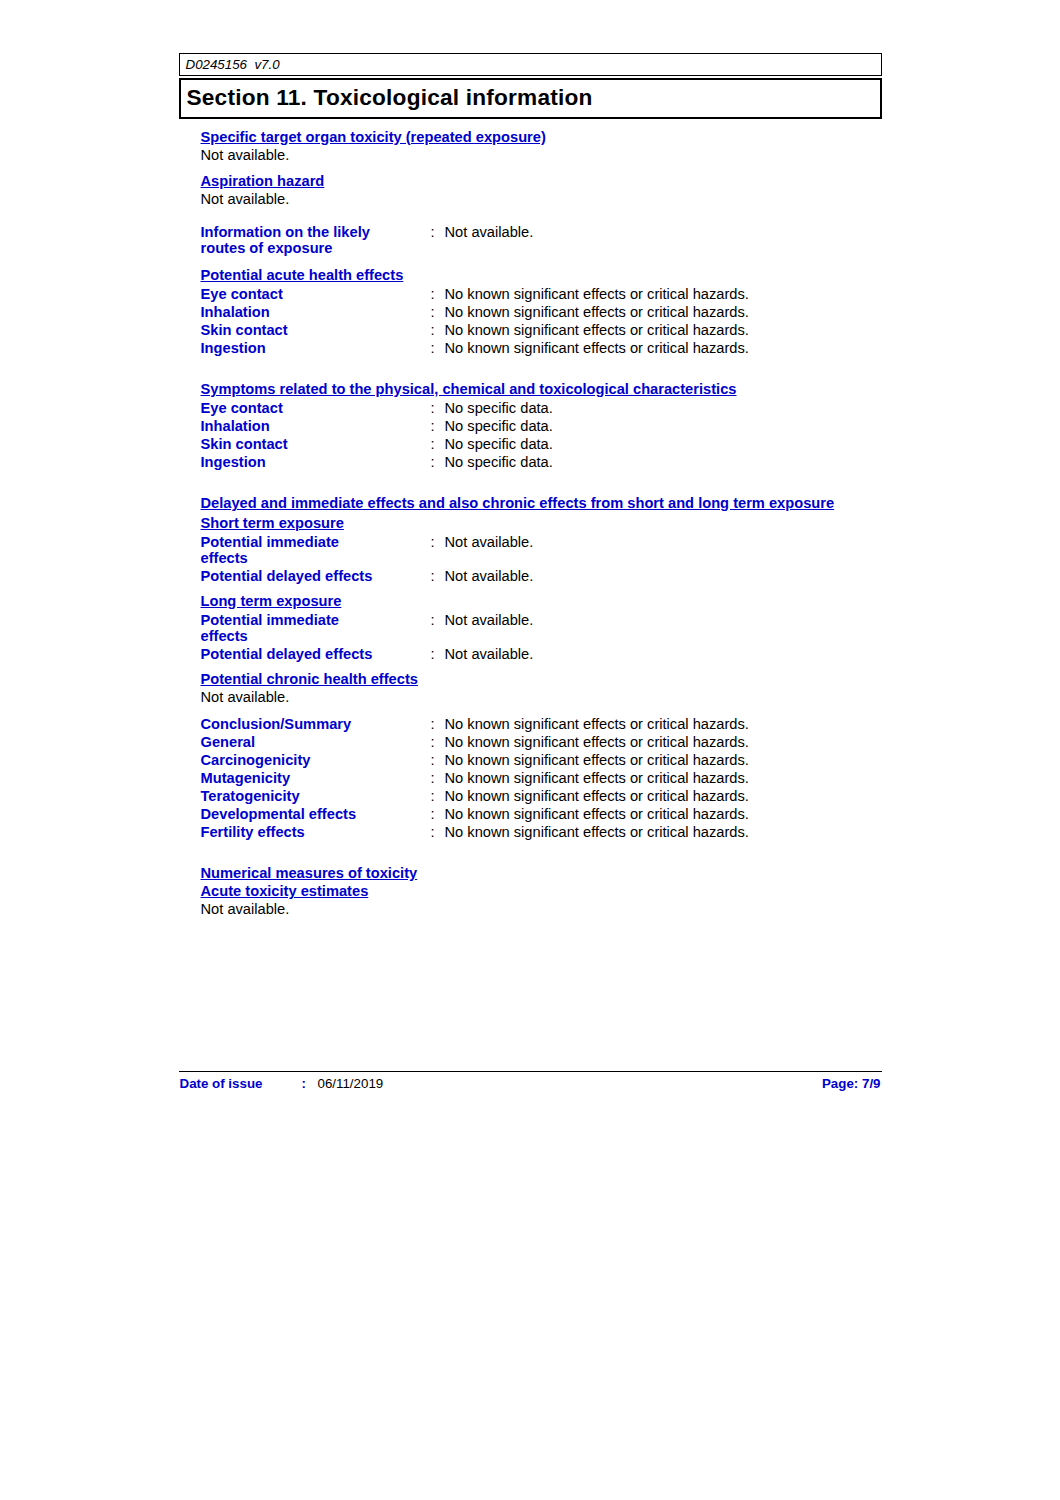D0245156 v7.0
Section 11. Toxicological information
Specific target organ toxicity (repeated exposure)
Not available.
Aspiration hazard
Not available.
| Information on the likely routes of exposure | : | Not available. |
Potential acute health effects
| Eye contact | : | No known significant effects or critical hazards. |
| Inhalation | : | No known significant effects or critical hazards. |
| Skin contact | : | No known significant effects or critical hazards. |
| Ingestion | : | No known significant effects or critical hazards. |
Symptoms related to the physical, chemical and toxicological characteristics
| Eye contact | : | No specific data. |
| Inhalation | : | No specific data. |
| Skin contact | : | No specific data. |
| Ingestion | : | No specific data. |
Delayed and immediate effects and also chronic effects from short and long term exposure
Short term exposure
| Potential immediate effects | : | Not available. |
| Potential delayed effects | : | Not available. |
Long term exposure
| Potential immediate effects | : | Not available. |
| Potential delayed effects | : | Not available. |
Potential chronic health effects
Not available.
| Conclusion/Summary | : | No known significant effects or critical hazards. |
| General | : | No known significant effects or critical hazards. |
| Carcinogenicity | : | No known significant effects or critical hazards. |
| Mutagenicity | : | No known significant effects or critical hazards. |
| Teratogenicity | : | No known significant effects or critical hazards. |
| Developmental effects | : | No known significant effects or critical hazards. |
| Fertility effects | : | No known significant effects or critical hazards. |
Numerical measures of toxicity
Acute toxicity estimates
Not available.
| Date of issue | : | 06/11/2019 | Page: 7/9 |